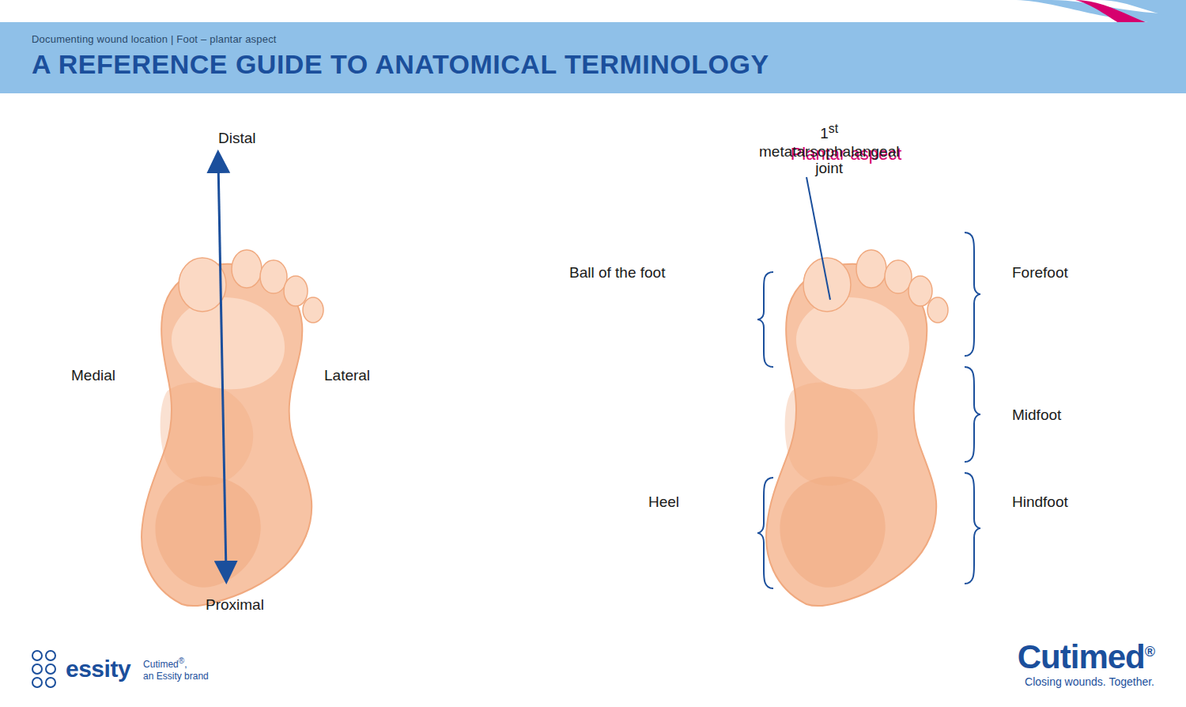Documenting wound location | Foot – plantar aspect
A REFERENCE GUIDE TO ANATOMICAL TERMINOLOGY
Distal Proximal Medial Lateral
Plantar aspect 1st
metatarsophalangeal
joint Ball of the foot Heel Forefoot Midfoot Hindfoot
essity Cutimed®,
an Essity brand
Cutimed®
Closing wounds. Together.